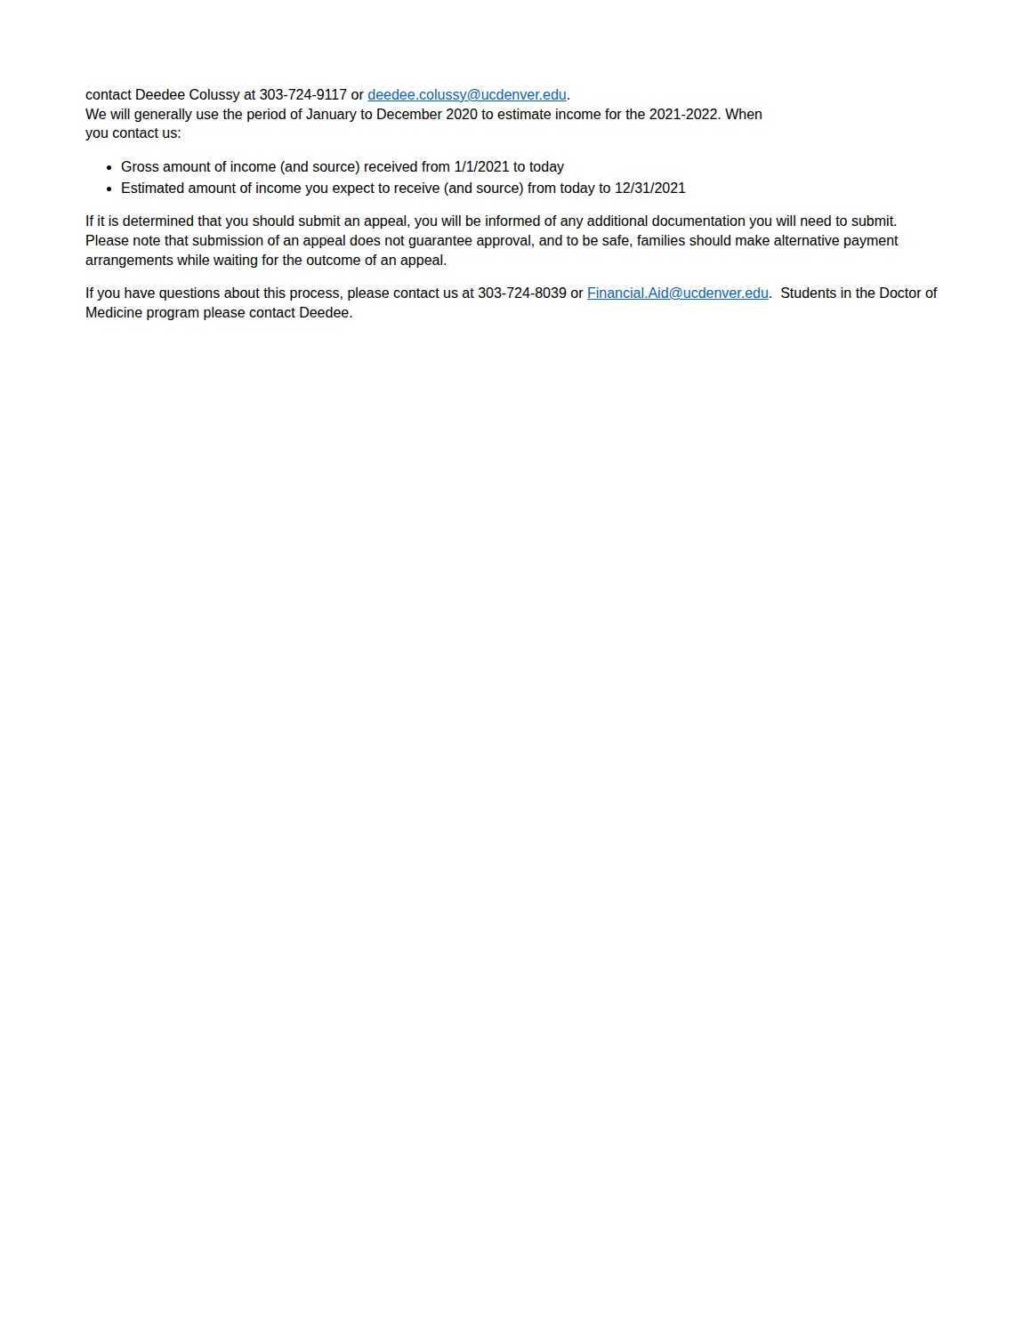contact Deedee Colussy at 303-724-9117 or deedee.colussy@ucdenver.edu.
We will generally use the period of January to December 2020 to estimate income for the 2021-2022. When
you contact us:
Gross amount of income (and source) received from 1/1/2021 to today
Estimated amount of income you expect to receive (and source) from today to 12/31/2021
If it is determined that you should submit an appeal, you will be informed of any additional documentation you will need to submit. Please note that submission of an appeal does not guarantee approval, and to be safe, families should make alternative payment arrangements while waiting for the outcome of an appeal.
If you have questions about this process, please contact us at 303-724-8039 or Financial.Aid@ucdenver.edu. Students in the Doctor of Medicine program please contact Deedee.